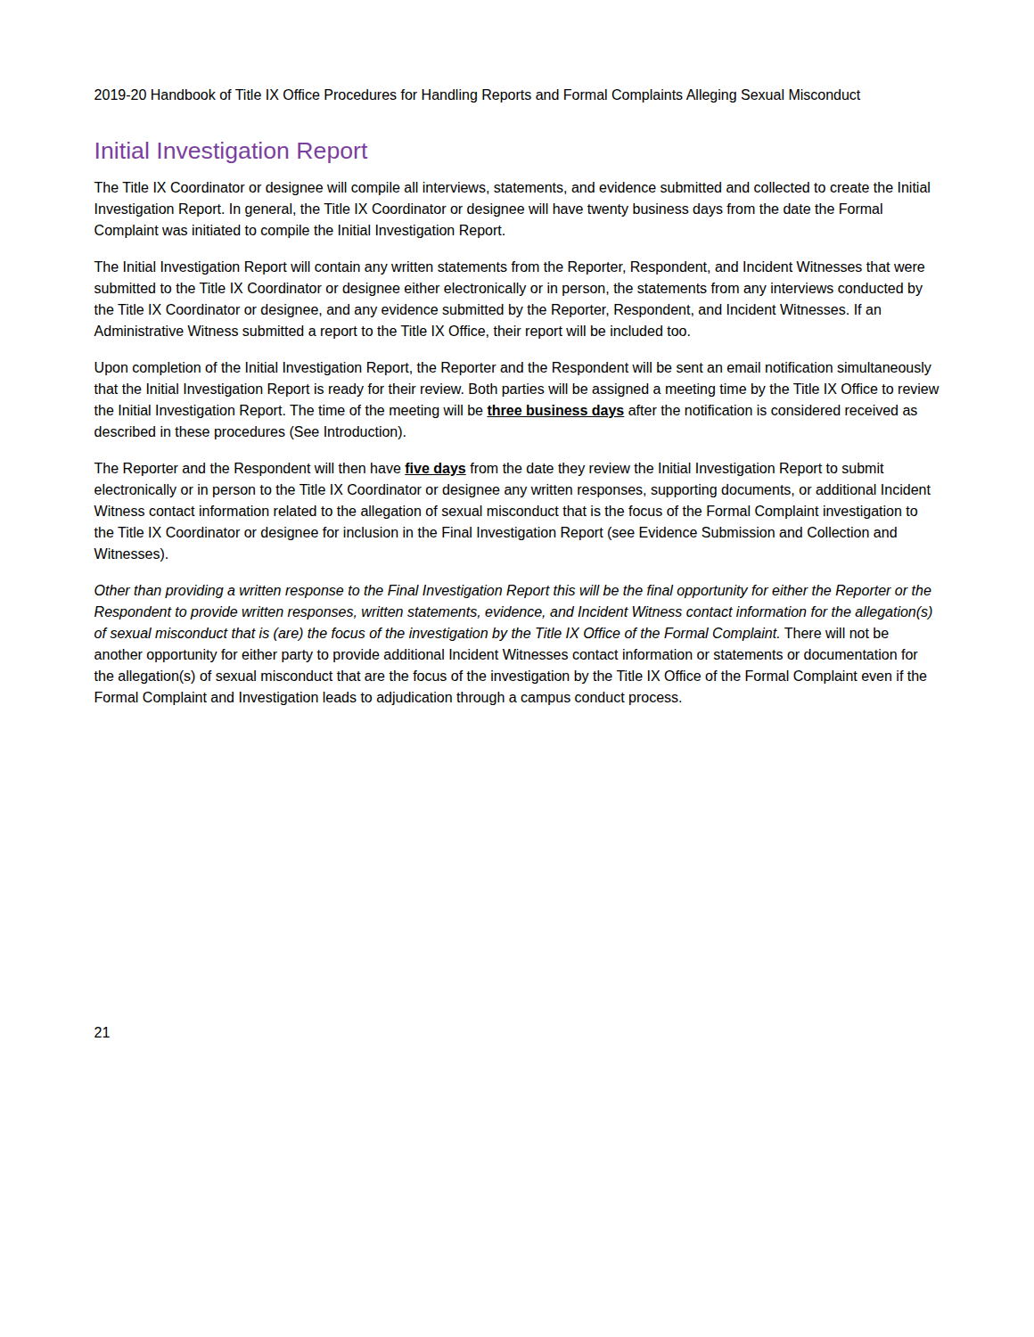2019-20 Handbook of Title IX Office Procedures for Handling Reports and Formal Complaints Alleging Sexual Misconduct
Initial Investigation Report
The Title IX Coordinator or designee will compile all interviews, statements, and evidence submitted and collected to create the Initial Investigation Report. In general, the Title IX Coordinator or designee will have twenty business days from the date the Formal Complaint was initiated to compile the Initial Investigation Report.
The Initial Investigation Report will contain any written statements from the Reporter, Respondent, and Incident Witnesses that were submitted to the Title IX Coordinator or designee either electronically or in person, the statements from any interviews conducted by the Title IX Coordinator or designee, and any evidence submitted by the Reporter, Respondent, and Incident Witnesses. If an Administrative Witness submitted a report to the Title IX Office, their report will be included too.
Upon completion of the Initial Investigation Report, the Reporter and the Respondent will be sent an email notification simultaneously that the Initial Investigation Report is ready for their review. Both parties will be assigned a meeting time by the Title IX Office to review the Initial Investigation Report. The time of the meeting will be three business days after the notification is considered received as described in these procedures (See Introduction).
The Reporter and the Respondent will then have five days from the date they review the Initial Investigation Report to submit electronically or in person to the Title IX Coordinator or designee any written responses, supporting documents, or additional Incident Witness contact information related to the allegation of sexual misconduct that is the focus of the Formal Complaint investigation to the Title IX Coordinator or designee for inclusion in the Final Investigation Report (see Evidence Submission and Collection and Witnesses).
Other than providing a written response to the Final Investigation Report this will be the final opportunity for either the Reporter or the Respondent to provide written responses, written statements, evidence, and Incident Witness contact information for the allegation(s) of sexual misconduct that is (are) the focus of the investigation by the Title IX Office of the Formal Complaint. There will not be another opportunity for either party to provide additional Incident Witnesses contact information or statements or documentation for the allegation(s) of sexual misconduct that are the focus of the investigation by the Title IX Office of the Formal Complaint even if the Formal Complaint and Investigation leads to adjudication through a campus conduct process.
21